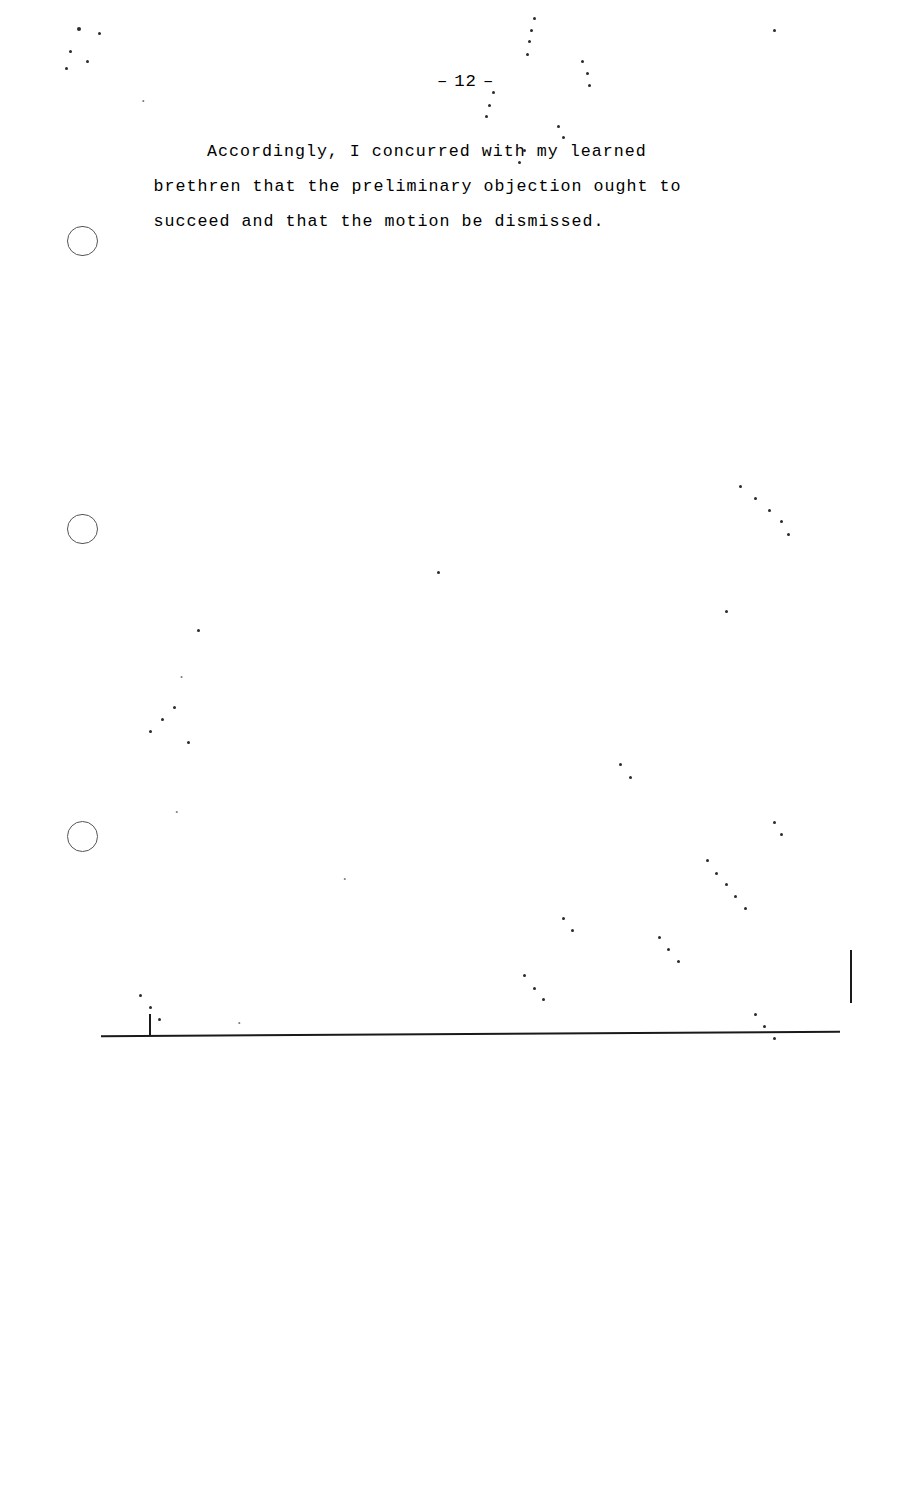.
.
.
.
.
–12–
Accordingly, I concurred with my learned brethren that the preliminary objection ought to succeed and that the motion be dismissed.